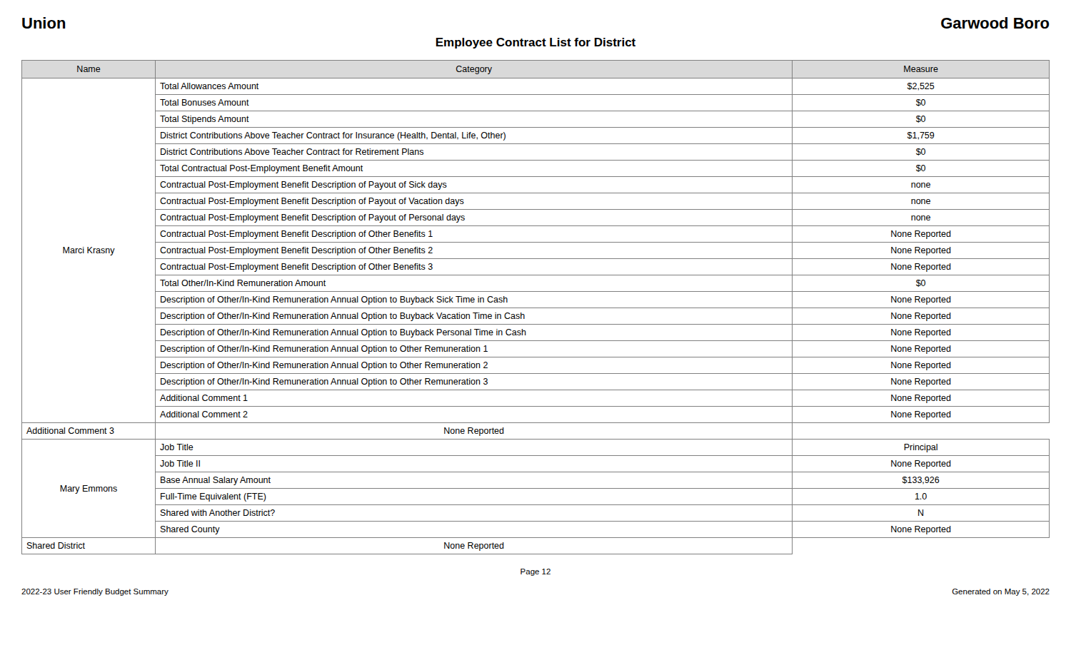Union Garwood Boro
Employee Contract List for District
| Name | Category | Measure |
| --- | --- | --- |
| Marci Krasny | Total Allowances Amount | $2,525 |
| Total Bonuses Amount | $0 |
| Total Stipends Amount | $0 |
| District Contributions Above Teacher Contract for Insurance (Health, Dental, Life, Other) | $1,759 |
| District Contributions Above Teacher Contract for Retirement Plans | $0 |
| Total Contractual Post-Employment Benefit Amount | $0 |
| Contractual Post-Employment Benefit Description of Payout of Sick days | none |
| Contractual Post-Employment Benefit Description of Payout of Vacation days | none |
| Contractual Post-Employment Benefit Description of Payout of Personal days | none |
| Contractual Post-Employment Benefit Description of Other Benefits 1 | None Reported |
| Contractual Post-Employment Benefit Description of Other Benefits 2 | None Reported |
| Contractual Post-Employment Benefit Description of Other Benefits 3 | None Reported |
| Total Other/In-Kind Remuneration Amount | $0 |
| Description of Other/In-Kind Remuneration Annual Option to Buyback Sick Time in Cash | None Reported |
| Description of Other/In-Kind Remuneration Annual Option to Buyback Vacation Time in Cash | None Reported |
| Description of Other/In-Kind Remuneration Annual Option to Buyback Personal Time in Cash | None Reported |
| Description of Other/In-Kind Remuneration Annual Option to Other Remuneration 1 | None Reported |
| Description of Other/In-Kind Remuneration Annual Option to Other Remuneration 2 | None Reported |
| Description of Other/In-Kind Remuneration Annual Option to Other Remuneration 3 | None Reported |
| Additional Comment 1 | None Reported |
| Additional Comment 2 | None Reported |
| Additional Comment 3 | None Reported |
| Mary Emmons | Job Title | Principal |
| Job Title II | None Reported |
| Base Annual Salary Amount | $133,926 |
| Full-Time Equivalent (FTE) | 1.0 |
| Shared with Another District? | N |
| Shared County | None Reported |
| Shared District | None Reported |
Page 12
2022-23 User Friendly Budget Summary Generated on May 5, 2022